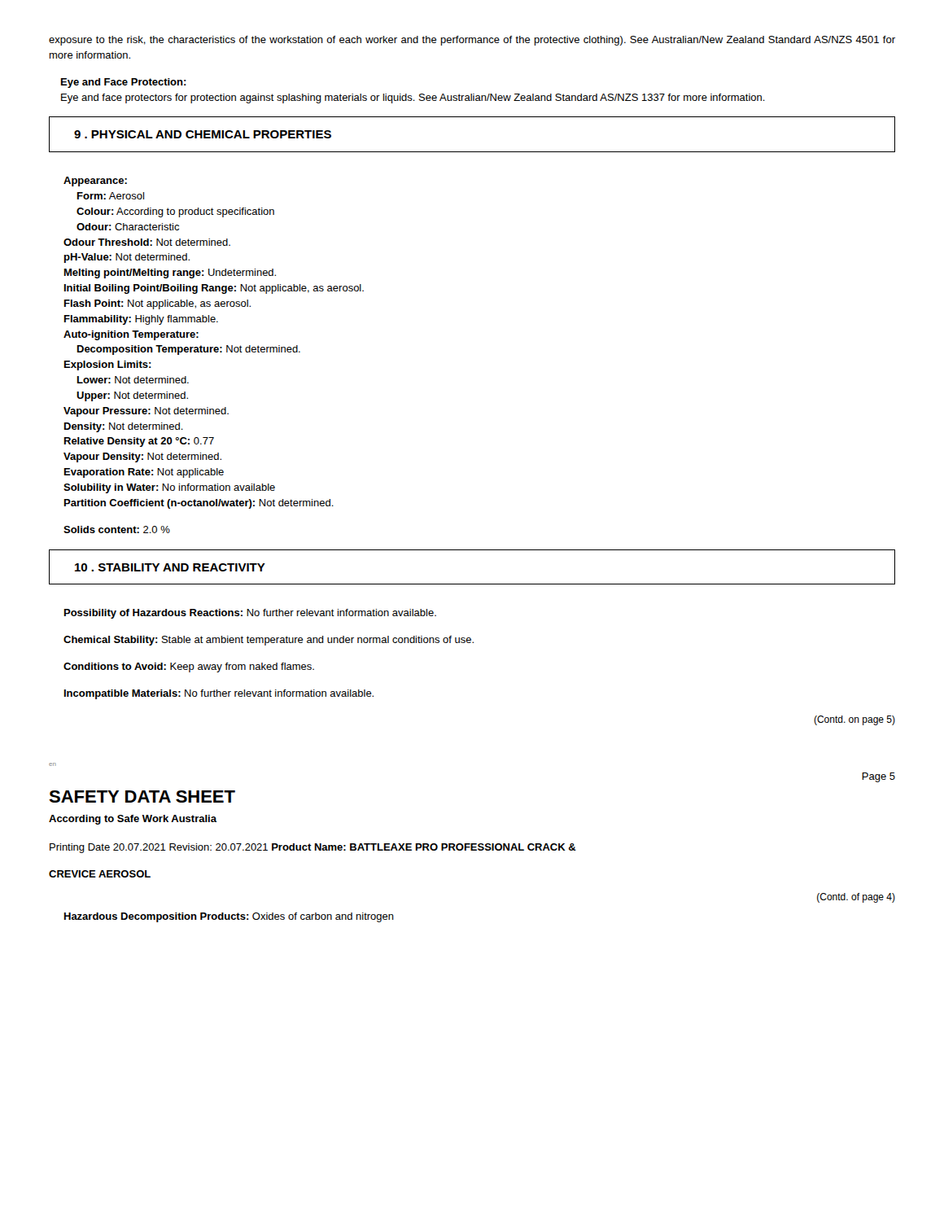exposure to the risk, the characteristics of the workstation of each worker and the performance of the protective clothing). See Australian/New Zealand Standard AS/NZS 4501 for more information.
Eye and Face Protection:
Eye and face protectors for protection against splashing materials or liquids. See Australian/New Zealand Standard AS/NZS 1337 for more information.
9 . PHYSICAL AND CHEMICAL PROPERTIES
Appearance:
Form: Aerosol
Colour: According to product specification
Odour: Characteristic
Odour Threshold: Not determined.
pH-Value: Not determined.
Melting point/Melting range: Undetermined.
Initial Boiling Point/Boiling Range: Not applicable, as aerosol.
Flash Point: Not applicable, as aerosol.
Flammability: Highly flammable.
Auto-ignition Temperature:
Decomposition Temperature: Not determined.
Explosion Limits:
Lower: Not determined.
Upper: Not determined.
Vapour Pressure: Not determined.
Density: Not determined.
Relative Density at 20 °C: 0.77
Vapour Density: Not determined.
Evaporation Rate: Not applicable
Solubility in Water: No information available
Partition Coefficient (n-octanol/water): Not determined.
Solids content: 2.0 %
10 . STABILITY AND REACTIVITY
Possibility of Hazardous Reactions: No further relevant information available.
Chemical Stability: Stable at ambient temperature and under normal conditions of use.
Conditions to Avoid: Keep away from naked flames.
Incompatible Materials: No further relevant information available.
(Contd. on page 5)
en
Page 5
SAFETY DATA SHEET
According to Safe Work Australia
Printing Date 20.07.2021 Revision: 20.07.2021 Product Name: BATTLEAXE PRO PROFESSIONAL CRACK &
CREVICE AEROSOL
(Contd. of page 4)
Hazardous Decomposition Products: Oxides of carbon and nitrogen